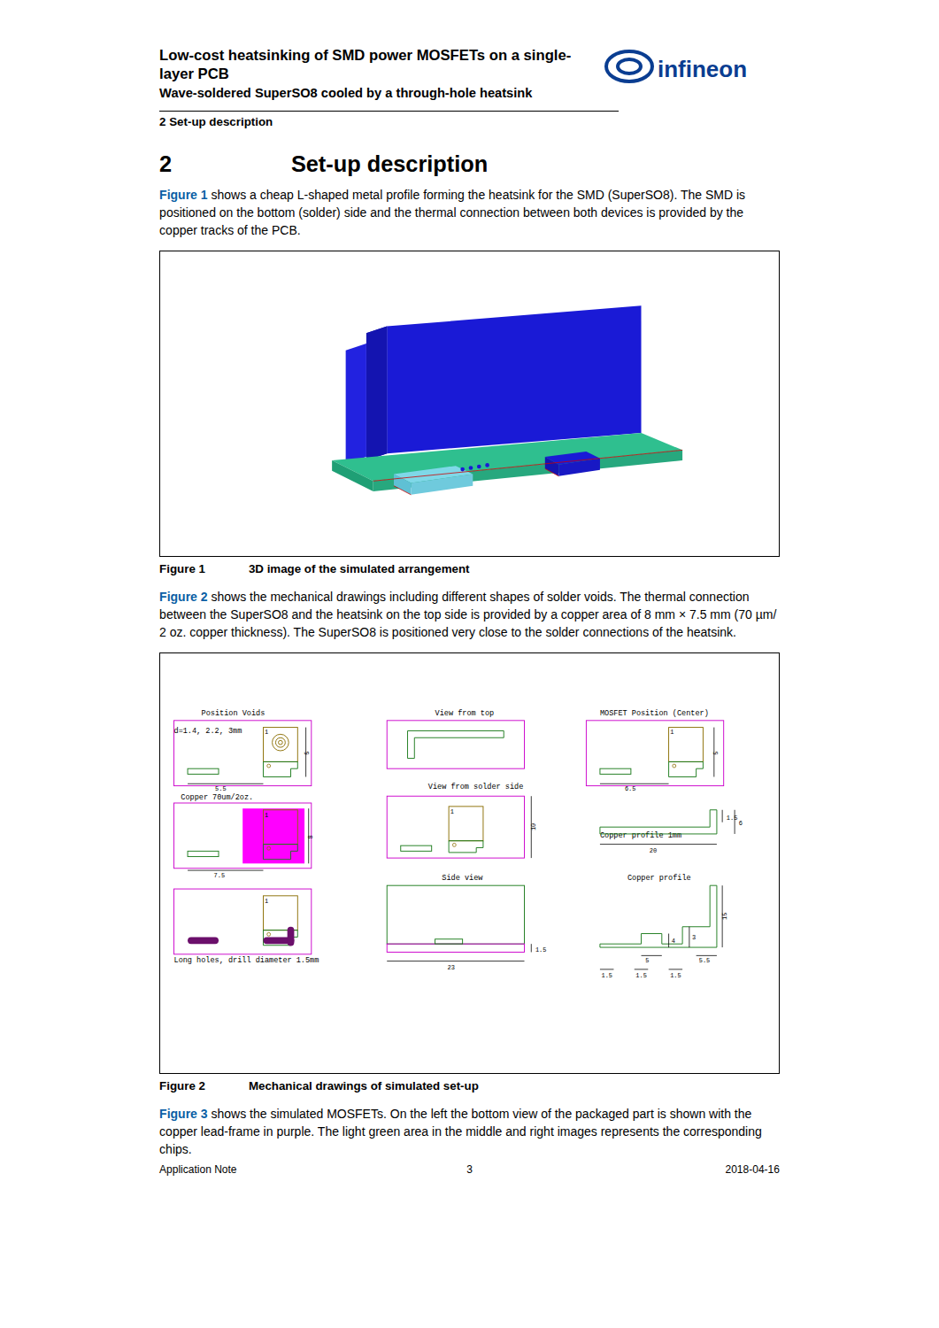Low-cost heatsinking of SMD power MOSFETs on a single-layer PCB
Wave-soldered SuperSO8 cooled by a through-hole heatsink
infineon
2 Set-up description
2
Set-up description
Figure 1 shows a cheap L-shaped metal profile forming the heatsink for the SMD (SuperSO8). The SMD is positioned on the bottom (solder) side and the thermal connection between both devices is provided by the copper tracks of the PCB.
Figure 13D image of the simulated arrangement
Figure 2 shows the mechanical drawings including different shapes of solder voids. The thermal connection between the SuperSO8 and the heatsink on the top side is provided by a copper area of 8 mm × 7.5 mm (70 µm/ 2 oz. copper thickness). The SuperSO8 is positioned very close to the solder connections of the heatsink.
Position Voids d=1.4, 2.2, 3mm 1 5 5.5 Copper 70um/2oz. 1 8 7.5 1 Long holes, drill diameter 1.5mm View from top View from solder side 1 10 Side view 1.5 23 MOSFET Position (Center) 1 5 6.5 Copper profile 1mm 1.5 6 20 Copper profile 15 5 4 3 5.5 1.5 1.5 1.5
Figure 2 Mechanical drawings of simulated set-up
Figure 3 shows the simulated MOSFETs. On the left the bottom view of the packaged part is shown with the copper lead-frame in purple. The light green area in the middle and right images represents the corresponding chips.
Application Note
3
2018-04-16